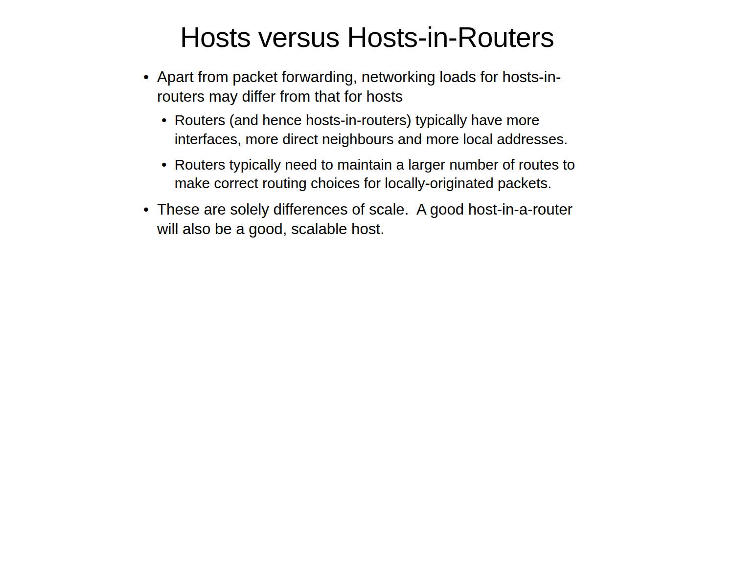Hosts versus Hosts-in-Routers
Apart from packet forwarding, networking loads for hosts-in-routers may differ from that for hosts
Routers (and hence hosts-in-routers) typically have more interfaces, more direct neighbours and more local addresses.
Routers typically need to maintain a larger number of routes to make correct routing choices for locally-originated packets.
These are solely differences of scale. A good host-in-a-router will also be a good, scalable host.